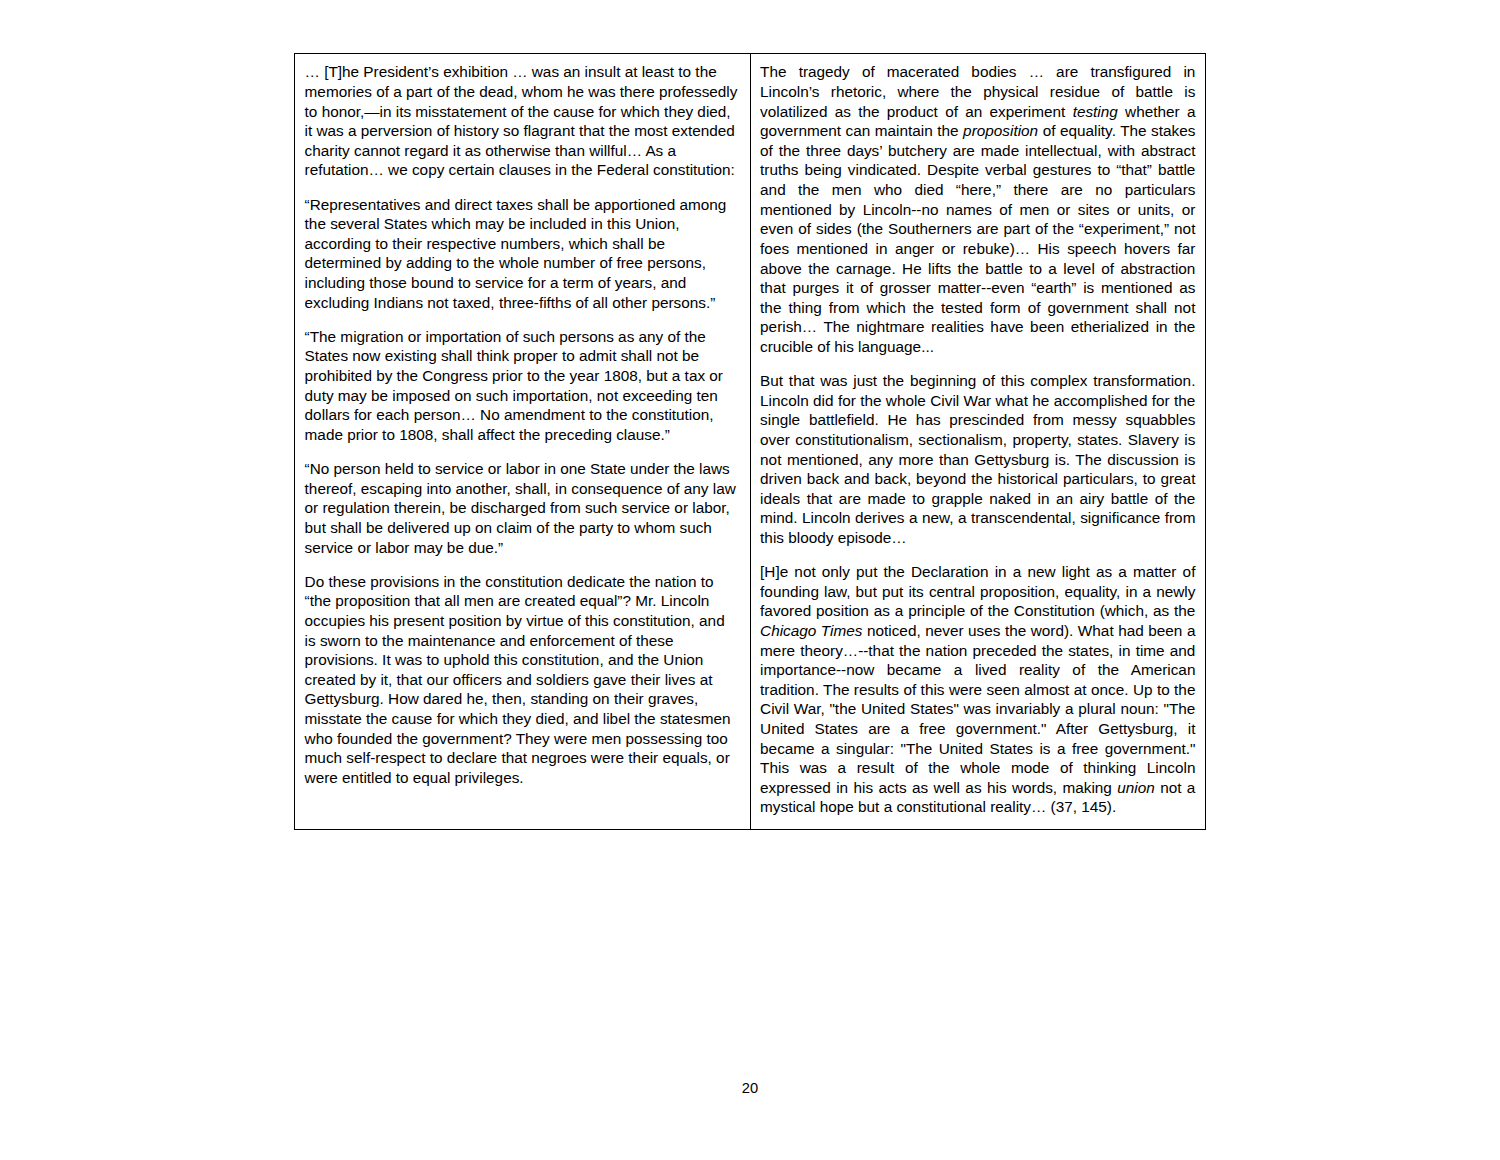| … [T]he President’s exhibition … was an insult at least to the memories of a part of the dead, whom he was there professedly to honor,—in its misstatement of the cause for which they died, it was a perversion of history so flagrant that the most extended charity cannot regard it as otherwise than willful… As a refutation… we copy certain clauses in the Federal constitution: “Representatives and direct taxes shall be apportioned among the several States which may be included in this Union, according to their respective numbers, which shall be determined by adding to the whole number of free persons, including those bound to service for a term of years, and excluding Indians not taxed, three-fifths of all other persons.” “The migration or importation of such persons as any of the States now existing shall think proper to admit shall not be prohibited by the Congress prior to the year 1808, but a tax or duty may be imposed on such importation, not exceeding ten dollars for each person… No amendment to the constitution, made prior to 1808, shall affect the preceding clause.” “No person held to service or labor in one State under the laws thereof, escaping into another, shall, in consequence of any law or regulation therein, be discharged from such service or labor, but shall be delivered up on claim of the party to whom such service or labor may be due.” Do these provisions in the constitution dedicate the nation to “the proposition that all men are created equal”? Mr. Lincoln occupies his present position by virtue of this constitution, and is sworn to the maintenance and enforcement of these provisions. It was to uphold this constitution, and the Union created by it, that our officers and soldiers gave their lives at Gettysburg. How dared he, then, standing on their graves, misstate the cause for which they died, and libel the statesmen who founded the government? They were men possessing too much self-respect to declare that negroes were their equals, or were entitled to equal privileges. | The tragedy of macerated bodies … are transfigured in Lincoln’s rhetoric, where the physical residue of battle is volatilized as the product of an experiment testing whether a government can maintain the proposition of equality. The stakes of the three days’ butchery are made intellectual, with abstract truths being vindicated. Despite verbal gestures to “that” battle and the men who died “here,” there are no particulars mentioned by Lincoln--no names of men or sites or units, or even of sides (the Southerners are part of the “experiment,” not foes mentioned in anger or rebuke)… His speech hovers far above the carnage. He lifts the battle to a level of abstraction that purges it of grosser matter--even “earth” is mentioned as the thing from which the tested form of government shall not perish… The nightmare realities have been etherialized in the crucible of his language... But that was just the beginning of this complex transformation. Lincoln did for the whole Civil War what he accomplished for the single battlefield. He has prescinded from messy squabbles over constitutionalism, sectionalism, property, states. Slavery is not mentioned, any more than Gettysburg is. The discussion is driven back and back, beyond the historical particulars, to great ideals that are made to grapple naked in an airy battle of the mind. Lincoln derives a new, a transcendental, significance from this bloody episode… [H]e not only put the Declaration in a new light as a matter of founding law, but put its central proposition, equality, in a newly favored position as a principle of the Constitution (which, as the Chicago Times noticed, never uses the word). What had been a mere theory…--that the nation preceded the states, in time and importance--now became a lived reality of the American tradition. The results of this were seen almost at once. Up to the Civil War, "the United States" was invariably a plural noun: "The United States are a free government." After Gettysburg, it became a singular: "The United States is a free government." This was a result of the whole mode of thinking Lincoln expressed in his acts as well as his words, making union not a mystical hope but a constitutional reality… (37, 145). |
20